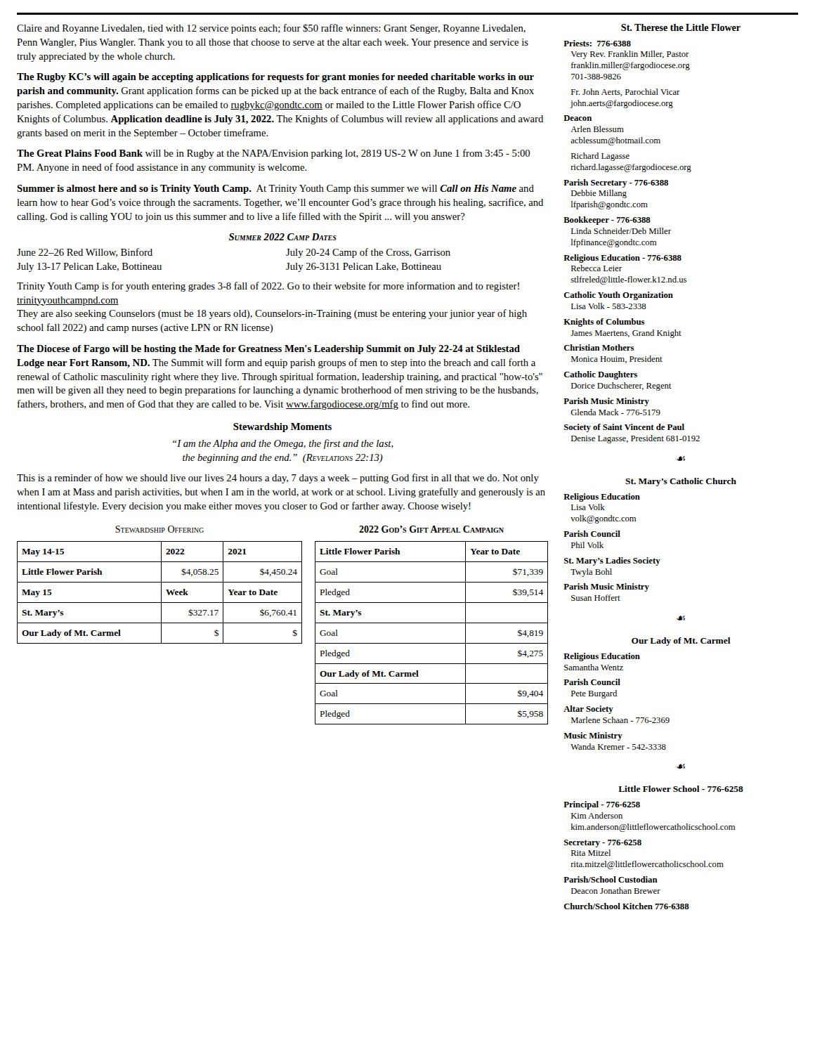Claire and Royanne Livedalen, tied with 12 service points each; four $50 raffle winners: Grant Senger, Royanne Livedalen, Penn Wangler, Pius Wangler. Thank you to all those that choose to serve at the altar each week. Your presence and service is truly appreciated by the whole church.
The Rugby KC’s will again be accepting applications for requests for grant monies for needed charitable works in our parish and community. Grant application forms can be picked up at the back entrance of each of the Rugby, Balta and Knox parishes. Completed applications can be emailed to rugbykc@gondtc.com or mailed to the Little Flower Parish office C/O Knights of Columbus. Application deadline is July 31, 2022. The Knights of Columbus will review all applications and award grants based on merit in the September – October timeframe.
The Great Plains Food Bank will be in Rugby at the NAPA/Envision parking lot, 2819 US-2 W on June 1 from 3:45 - 5:00 PM. Anyone in need of food assistance in any community is welcome.
Summer is almost here and so is Trinity Youth Camp. At Trinity Youth Camp this summer we will Call on His Name and learn how to hear God’s voice through the sacraments. Together, we’ll encounter God’s grace through his healing, sacrifice, and calling. God is calling YOU to join us this summer and to live a life filled with the Spirit ... will you answer?
Summer 2022 Camp Dates
June 22–26 Red Willow, Binford July 20-24 Camp of the Cross, Garrison
July 13-17 Pelican Lake, Bottineau July 26-3131 Pelican Lake, Bottineau
Trinity Youth Camp is for youth entering grades 3-8 fall of 2022. Go to their website for more information and to register! trinityyouthcampnd.com
They are also seeking Counselors (must be 18 years old), Counselors-in-Training (must be entering your junior year of high school fall 2022) and camp nurses (active LPN or RN license)
The Diocese of Fargo will be hosting the Made for Greatness Men's Leadership Summit on July 22-24 at Stiklestad Lodge near Fort Ransom, ND. The Summit will form and equip parish groups of men to step into the breach and call forth a renewal of Catholic masculinity right where they live. Through spiritual formation, leadership training, and practical "how-to's" men will be given all they need to begin preparations for launching a dynamic brotherhood of men striving to be the husbands, fathers, brothers, and men of God that they are called to be. Visit www.fargodiocese.org/mfg to find out more.
Stewardship Moments
“I am the Alpha and the Omega, the first and the last,
the beginning and the end.” (Revelations 22:13)
This is a reminder of how we should live our lives 24 hours a day, 7 days a week – putting God first in all that we do. Not only when I am at Mass and parish activities, but when I am in the world, at work or at school. Living gratefully and generously is an intentional lifestyle. Every decision you make either moves you closer to God or farther away. Choose wisely!
Stewardship Offering
| May 14-15 | 2022 | 2021 |
| --- | --- | --- |
| Little Flower Parish | $4,058.25 | $4,450.24 |
| May 15 | Week | Year to Date |
| St. Mary’s | $327.17 | $6,760.41 |
| Our Lady of Mt. Carmel | $ | $ |
2022 God’s Gift Appeal Campaign
| Little Flower Parish | Year to Date |
| --- | --- |
| Goal | $71,339 |
| Pledged | $39,514 |
| St. Mary’s | |
| Goal | $4,819 |
| Pledged | $4,275 |
| Our Lady of Mt. Carmel | |
| Goal | $9,404 |
| Pledged | $5,958 |
St. Therese the Little Flower
Priests: 776-6388
Very Rev. Franklin Miller, Pastor
franklin.miller@fargodiocese.org
701-388-9826
Fr. John Aerts, Parochial Vicar
john.aerts@fargodiocese.org
Deacon
Arlen Blessum
acblessum@hotmail.com
Richard Lagasse
richard.lagasse@fargodiocese.org
Parish Secretary - 776-6388
Debbie Millang
lfparish@gondtc.com
Bookkeeper - 776-6388
Linda Schneider/Deb Miller
lfpfinance@gondtc.com
Religious Education - 776-6388
Rebecca Leier
stlfreled@little-flower.k12.nd.us
Catholic Youth Organization
Lisa Volk - 583-2338
Knights of Columbus
James Maertens, Grand Knight
Christian Mothers
Monica Houim, President
Catholic Daughters
Dorice Duchscherer, Regent
Parish Music Ministry
Glenda Mack - 776-5179
Society of Saint Vincent de Paul
Denise Lagasse, President 681-0192
☙
St. Mary’s Catholic Church
Religious Education
Lisa Volk
volk@gondtc.com
Parish Council
Phil Volk
St. Mary’s Ladies Society
Twyla Bohl
Parish Music Ministry
Susan Hoffert
☙
Our Lady of Mt. Carmel
Religious Education
Samantha Wentz
Parish Council
Pete Burgard
Altar Society
Marlene Schaan - 776-2369
Music Ministry
Wanda Kremer - 542-3338
☙
Little Flower School - 776-6258
Principal - 776-6258
Kim Anderson
kim.anderson@littleflowercatholicschool.com
Secretary - 776-6258
Rita Mitzel
rita.mitzel@littleflowercatholicschool.com
Parish/School Custodian
Deacon Jonathan Brewer
Church/School Kitchen 776-6388